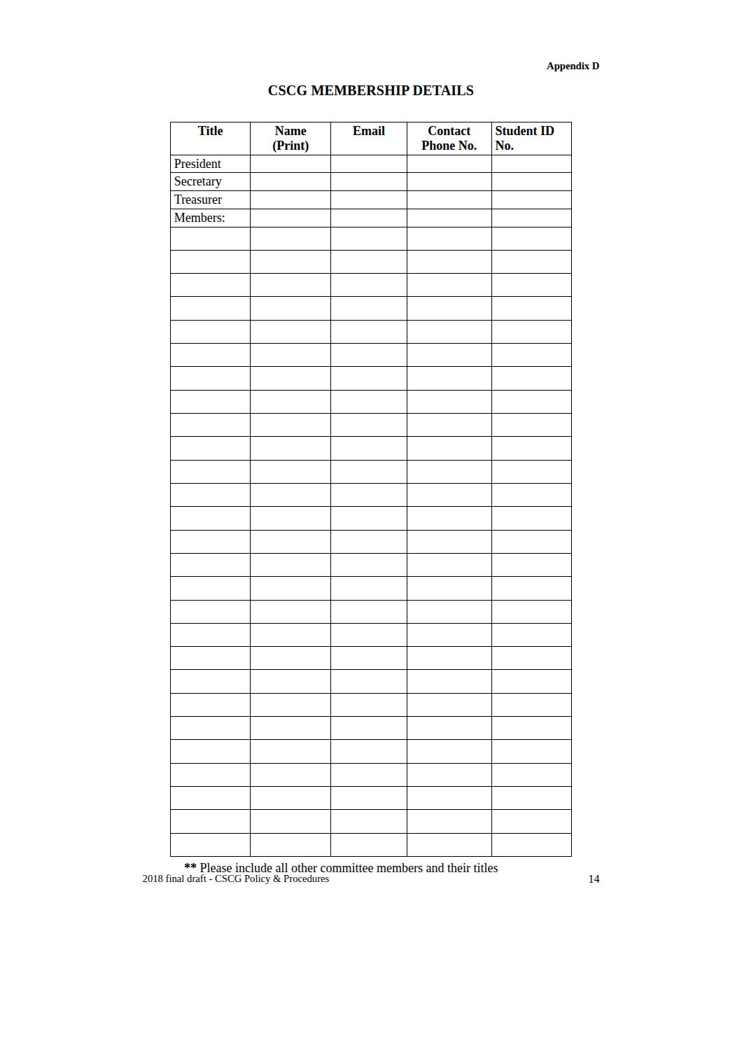Appendix D
CSCG MEMBERSHIP DETAILS
| Title | Name (Print) | Email | Contact Phone No. | Student ID No. |
| --- | --- | --- | --- | --- |
| President | | | | |
| Secretary | | | | |
| Treasurer | | | | |
| Members: | | | | |
** Please include all other committee members and their titles
2018 final draft - CSCG Policy & Procedures 14